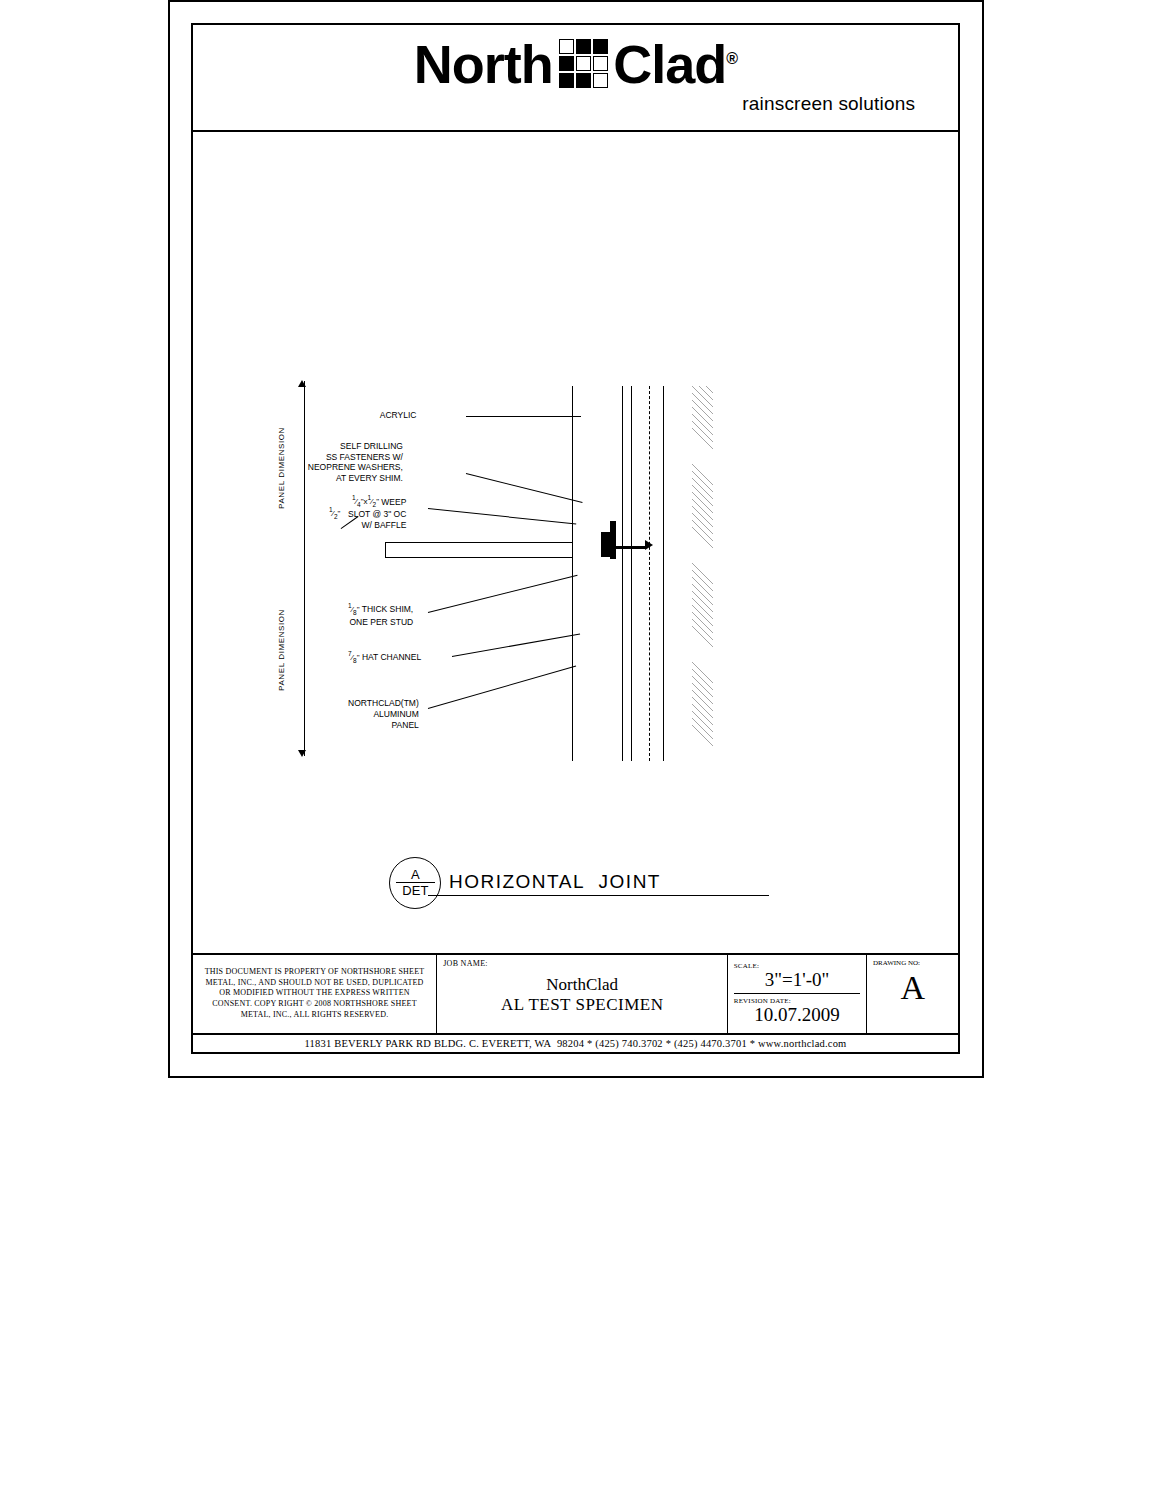North Clad®
rainscreen solutions
PANEL DIMENSION
PANEL DIMENSION
ACRYLIC
SELF DRILLING
SS FASTENERS W/
NEOPRENE WASHERS,
AT EVERY SHIM.
1⁄4"x1⁄2" WEEP
SLOT @ 3" OC
W/ BAFFLE
1⁄8" THICK SHIM,
ONE PER STUD
7⁄8" HAT CHANNEL
NORTHCLAD(TM)
ALUMINUM
PANEL
1⁄2"
A DET
HORIZONTAL JOINT
THIS DOCUMENT IS PROPERTY OF NORTHSHORE SHEET
METAL, INC., AND SHOULD NOT BE USED, DUPLICATED
OR MODIFIED WITHOUT THE EXPRESS WRITTEN
CONSENT. COPY RIGHT © 2008 NORTHSHORE SHEET
METAL, INC., ALL RIGHTS RESERVED.
JOB NAME:
NorthClad
AL TEST SPECIMEN
SCALE:
3"=1'-0"
REVISION DATE:
10.07.2009
DRAWING NO:
A
11831 BEVERLY PARK RD BLDG. C. EVERETT, WA 98204 * (425) 740.3702 * (425) 4470.3701 * www.northclad.com